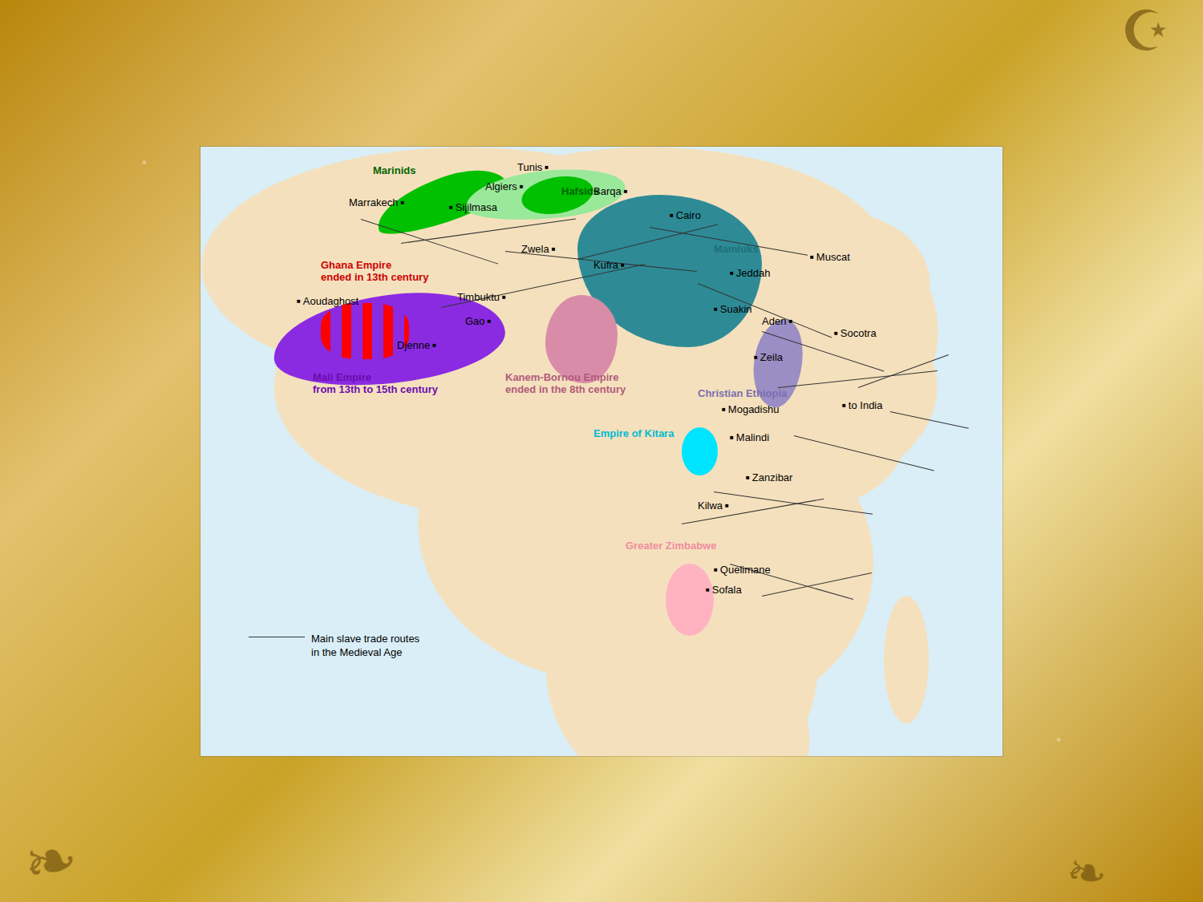☪
❧
❧
Marinids
Hafsids
Mamluks
Ghana Empire
ended in 13th century
Mali Empire
from 13th to 15th century
Kanem-Bornou Empire
ended in the 8th century
Christian Ethiopia
Empire of Kitara
Greater Zimbabwe
Tunis
Algiers
Barqa
Cairo
Marrakech
Sijilmasa
Zwela
Kufra
Jeddah
Muscat
Aoudaghost
Timbuktu
Gao
Djenne
Suakin
Aden
Socotra
Zeila
Mogadishu
to India
Malindi
Zanzibar
Kilwa
Quelimane
Sofala
Main slave trade routes
in the Medieval Age